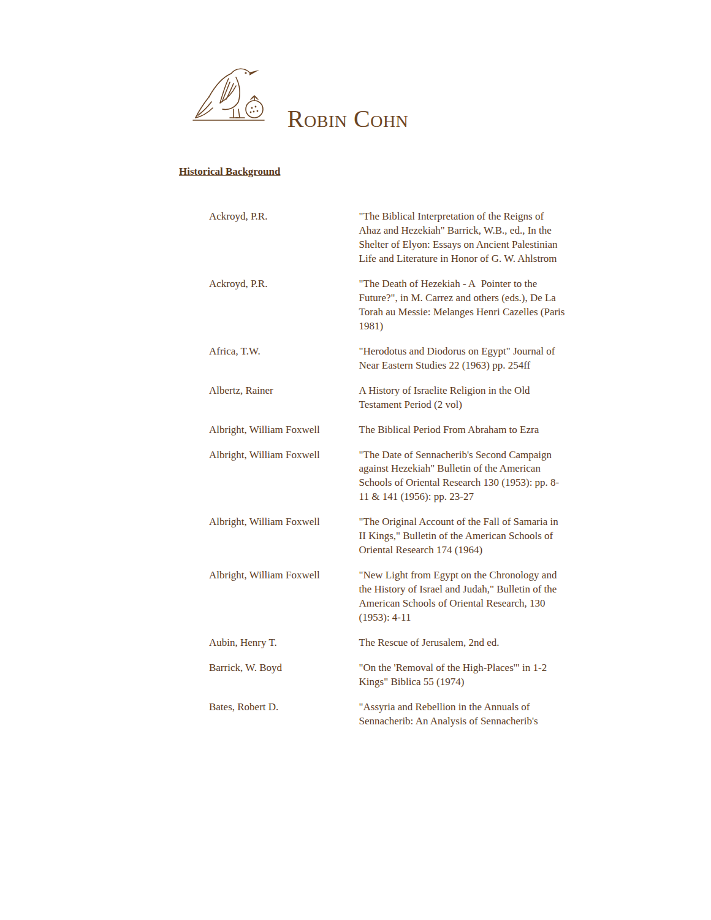Robin Cohn
Historical Background
| Ackroyd, P.R. | "The Biblical Interpretation of the Reigns of Ahaz and Hezekiah" Barrick, W.B., ed., In the Shelter of Elyon: Essays on Ancient Palestinian Life and Literature in Honor of G. W. Ahlstrom |
| Ackroyd, P.R. | "The Death of Hezekiah - A Pointer to the Future?", in M. Carrez and others (eds.), De La Torah au Messie: Melanges Henri Cazelles (Paris 1981) |
| Africa, T.W. | "Herodotus and Diodorus on Egypt" Journal of Near Eastern Studies 22 (1963) pp. 254ff |
| Albertz, Rainer | A History of Israelite Religion in the Old Testament Period (2 vol) |
| Albright, William Foxwell | The Biblical Period From Abraham to Ezra |
| Albright, William Foxwell | "The Date of Sennacherib's Second Campaign against Hezekiah" Bulletin of the American Schools of Oriental Research 130 (1953): pp. 8-11 & 141 (1956): pp. 23-27 |
| Albright, William Foxwell | "The Original Account of the Fall of Samaria in II Kings," Bulletin of the American Schools of Oriental Research 174 (1964) |
| Albright, William Foxwell | "New Light from Egypt on the Chronology and the History of Israel and Judah," Bulletin of the American Schools of Oriental Research, 130 (1953): 4-11 |
| Aubin, Henry T. | The Rescue of Jerusalem, 2nd ed. |
| Barrick, W. Boyd | "On the 'Removal of the High-Places'" in 1-2 Kings" Biblica 55 (1974) |
| Bates, Robert D. | "Assyria and Rebellion in the Annuals of Sennacherib: An Analysis of Sennacherib's |